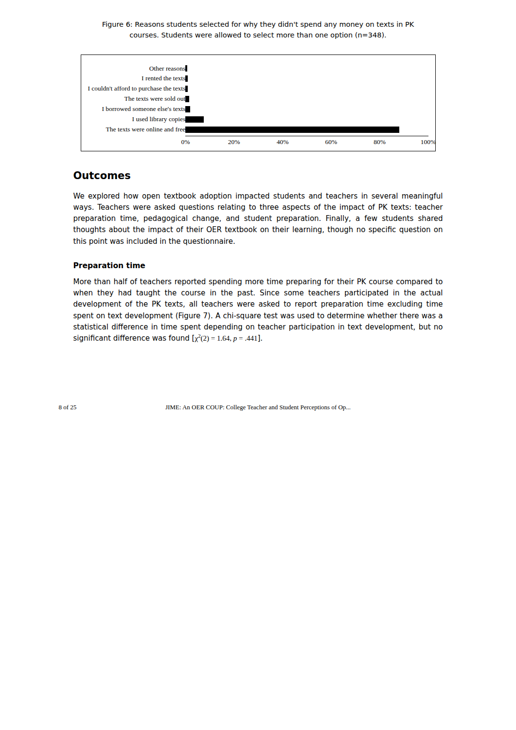Figure 6: Reasons students selected for why they didn't spend any money on texts in PK courses. Students were allowed to select more than one option (n=348).
| Other reasons | |
| I rented the texts | |
| I couldn't afford to purchase the texts | |
| The texts were sold out | |
| I borrowed someone else's texts | |
| I used library copies | |
| The texts were online and free | |
| | 0% 20% 40% 60% 80% 100% |
Outcomes
We explored how open textbook adoption impacted students and teachers in several meaningful ways. Teachers were asked questions relating to three aspects of the impact of PK texts: teacher preparation time, pedagogical change, and student preparation. Finally, a few students shared thoughts about the impact of their OER textbook on their learning, though no specific question on this point was included in the questionnaire.
Preparation time
More than half of teachers reported spending more time preparing for their PK course compared to when they had taught the course in the past. Since some teachers participated in the actual development of the PK texts, all teachers were asked to report preparation time excluding time spent on text development (Figure 7). A chi-square test was used to determine whether there was a statistical difference in time spent depending on teacher participation in text development, but no significant difference was found [χ2(2) = 1.64, p = .441].
8 of 25
JIME: An OER COUP: College Teacher and Student Perceptions of Op...